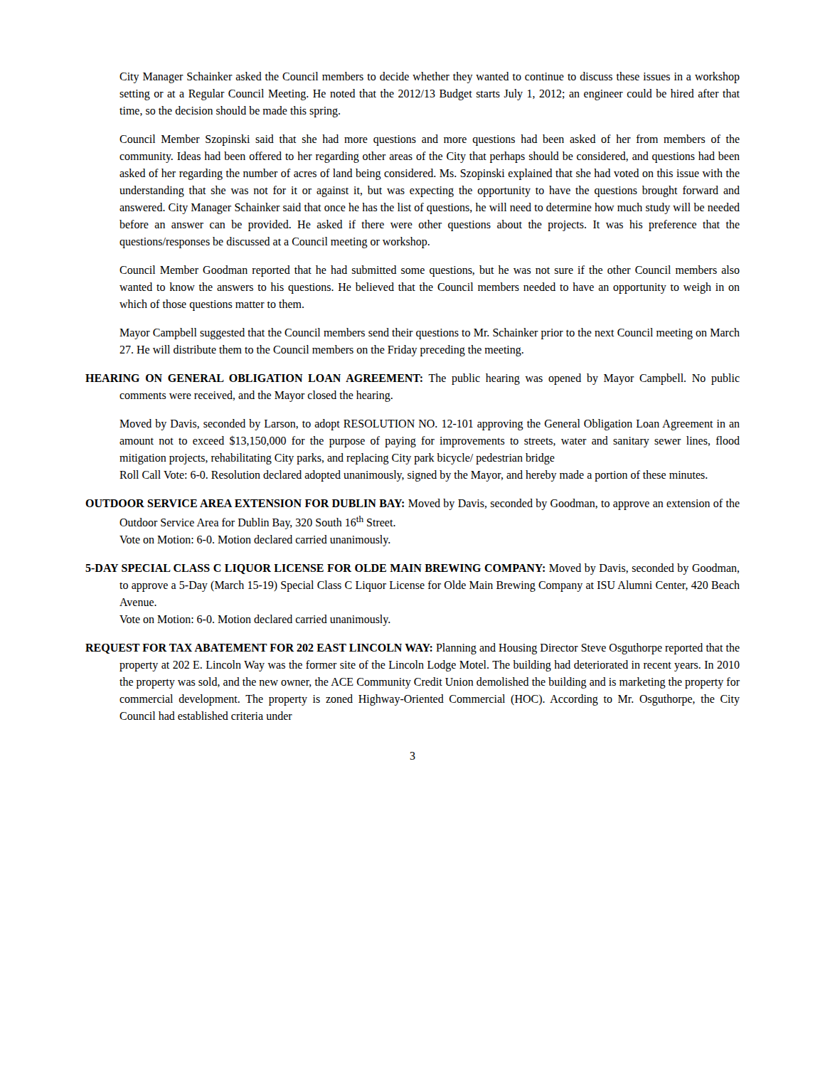City Manager Schainker asked the Council members to decide whether they wanted to continue to discuss these issues in a workshop setting or at a Regular Council Meeting. He noted that the 2012/13 Budget starts July 1, 2012; an engineer could be hired after that time, so the decision should be made this spring.
Council Member Szopinski said that she had more questions and more questions had been asked of her from members of the community. Ideas had been offered to her regarding other areas of the City that perhaps should be considered, and questions had been asked of her regarding the number of acres of land being considered. Ms. Szopinski explained that she had voted on this issue with the understanding that she was not for it or against it, but was expecting the opportunity to have the questions brought forward and answered. City Manager Schainker said that once he has the list of questions, he will need to determine how much study will be needed before an answer can be provided. He asked if there were other questions about the projects. It was his preference that the questions/responses be discussed at a Council meeting or workshop.
Council Member Goodman reported that he had submitted some questions, but he was not sure if the other Council members also wanted to know the answers to his questions. He believed that the Council members needed to have an opportunity to weigh in on which of those questions matter to them.
Mayor Campbell suggested that the Council members send their questions to Mr. Schainker prior to the next Council meeting on March 27. He will distribute them to the Council members on the Friday preceding the meeting.
HEARING ON GENERAL OBLIGATION LOAN AGREEMENT: The public hearing was opened by Mayor Campbell. No public comments were received, and the Mayor closed the hearing.
Moved by Davis, seconded by Larson, to adopt RESOLUTION NO. 12-101 approving the General Obligation Loan Agreement in an amount not to exceed $13,150,000 for the purpose of paying for improvements to streets, water and sanitary sewer lines, flood mitigation projects, rehabilitating City parks, and replacing City park bicycle/ pedestrian bridge
Roll Call Vote: 6-0. Resolution declared adopted unanimously, signed by the Mayor, and hereby made a portion of these minutes.
OUTDOOR SERVICE AREA EXTENSION FOR DUBLIN BAY: Moved by Davis, seconded by Goodman, to approve an extension of the Outdoor Service Area for Dublin Bay, 320 South 16th Street.
Vote on Motion: 6-0. Motion declared carried unanimously.
5-DAY SPECIAL CLASS C LIQUOR LICENSE FOR OLDE MAIN BREWING COMPANY: Moved by Davis, seconded by Goodman, to approve a 5-Day (March 15-19) Special Class C Liquor License for Olde Main Brewing Company at ISU Alumni Center, 420 Beach Avenue.
Vote on Motion: 6-0. Motion declared carried unanimously.
REQUEST FOR TAX ABATEMENT FOR 202 EAST LINCOLN WAY: Planning and Housing Director Steve Osguthorpe reported that the property at 202 E. Lincoln Way was the former site of the Lincoln Lodge Motel. The building had deteriorated in recent years. In 2010 the property was sold, and the new owner, the ACE Community Credit Union demolished the building and is marketing the property for commercial development. The property is zoned Highway-Oriented Commercial (HOC). According to Mr. Osguthorpe, the City Council had established criteria under
3